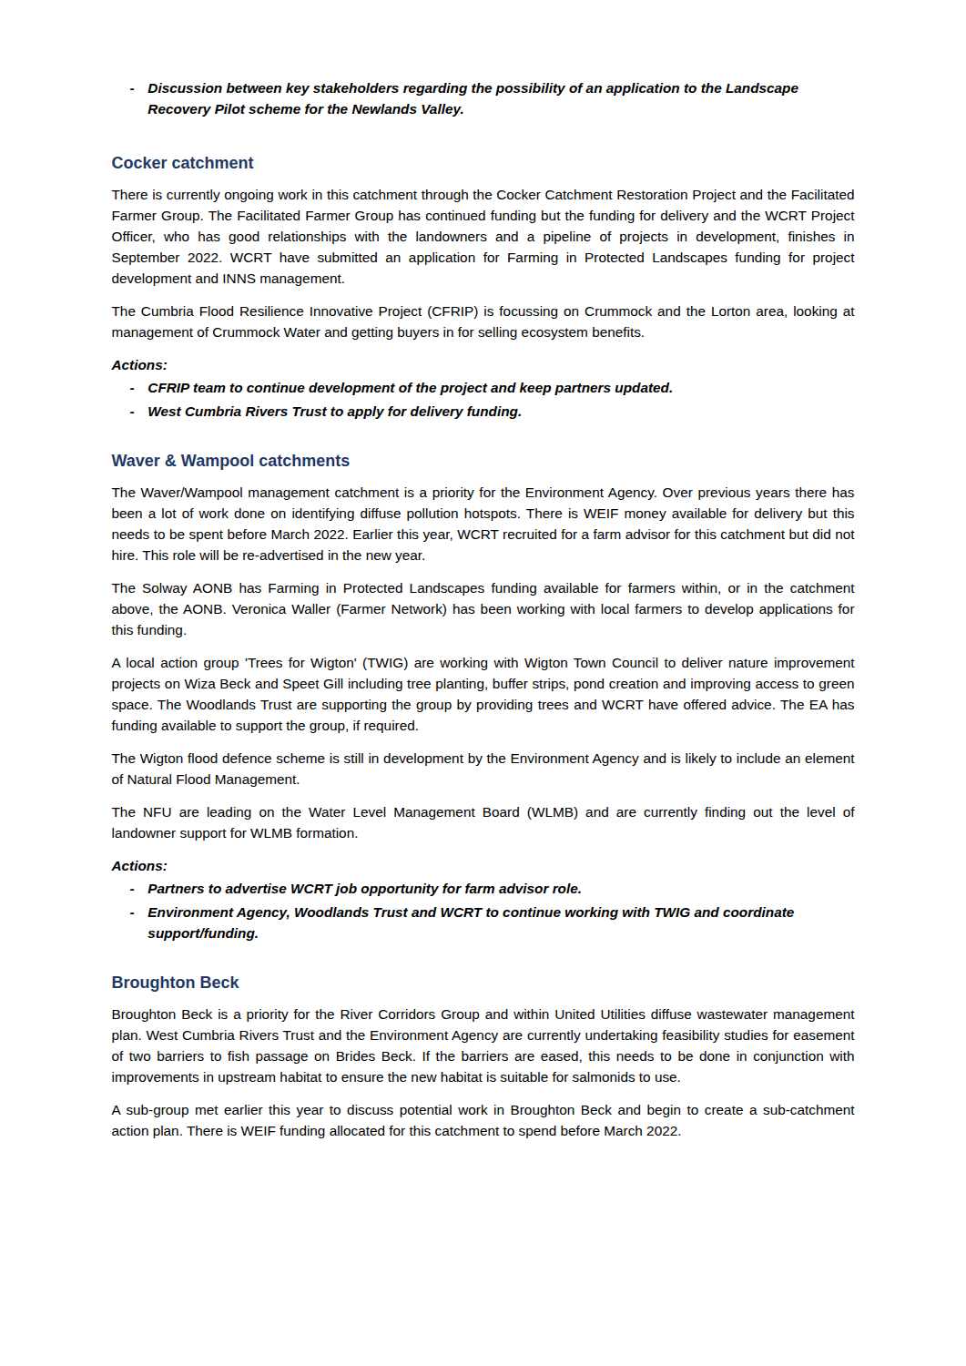Discussion between key stakeholders regarding the possibility of an application to the Landscape Recovery Pilot scheme for the Newlands Valley.
Cocker catchment
There is currently ongoing work in this catchment through the Cocker Catchment Restoration Project and the Facilitated Farmer Group. The Facilitated Farmer Group has continued funding but the funding for delivery and the WCRT Project Officer, who has good relationships with the landowners and a pipeline of projects in development, finishes in September 2022. WCRT have submitted an application for Farming in Protected Landscapes funding for project development and INNS management.
The Cumbria Flood Resilience Innovative Project (CFRIP) is focussing on Crummock and the Lorton area, looking at management of Crummock Water and getting buyers in for selling ecosystem benefits.
Actions:
CFRIP team to continue development of the project and keep partners updated.
West Cumbria Rivers Trust to apply for delivery funding.
Waver & Wampool catchments
The Waver/Wampool management catchment is a priority for the Environment Agency. Over previous years there has been a lot of work done on identifying diffuse pollution hotspots. There is WEIF money available for delivery but this needs to be spent before March 2022. Earlier this year, WCRT recruited for a farm advisor for this catchment but did not hire. This role will be re-advertised in the new year.
The Solway AONB has Farming in Protected Landscapes funding available for farmers within, or in the catchment above, the AONB. Veronica Waller (Farmer Network) has been working with local farmers to develop applications for this funding.
A local action group 'Trees for Wigton' (TWIG) are working with Wigton Town Council to deliver nature improvement projects on Wiza Beck and Speet Gill including tree planting, buffer strips, pond creation and improving access to green space. The Woodlands Trust are supporting the group by providing trees and WCRT have offered advice. The EA has funding available to support the group, if required.
The Wigton flood defence scheme is still in development by the Environment Agency and is likely to include an element of Natural Flood Management.
The NFU are leading on the Water Level Management Board (WLMB) and are currently finding out the level of landowner support for WLMB formation.
Actions:
Partners to advertise WCRT job opportunity for farm advisor role.
Environment Agency, Woodlands Trust and WCRT to continue working with TWIG and coordinate support/funding.
Broughton Beck
Broughton Beck is a priority for the River Corridors Group and within United Utilities diffuse wastewater management plan. West Cumbria Rivers Trust and the Environment Agency are currently undertaking feasibility studies for easement of two barriers to fish passage on Brides Beck. If the barriers are eased, this needs to be done in conjunction with improvements in upstream habitat to ensure the new habitat is suitable for salmonids to use.
A sub-group met earlier this year to discuss potential work in Broughton Beck and begin to create a sub-catchment action plan. There is WEIF funding allocated for this catchment to spend before March 2022.